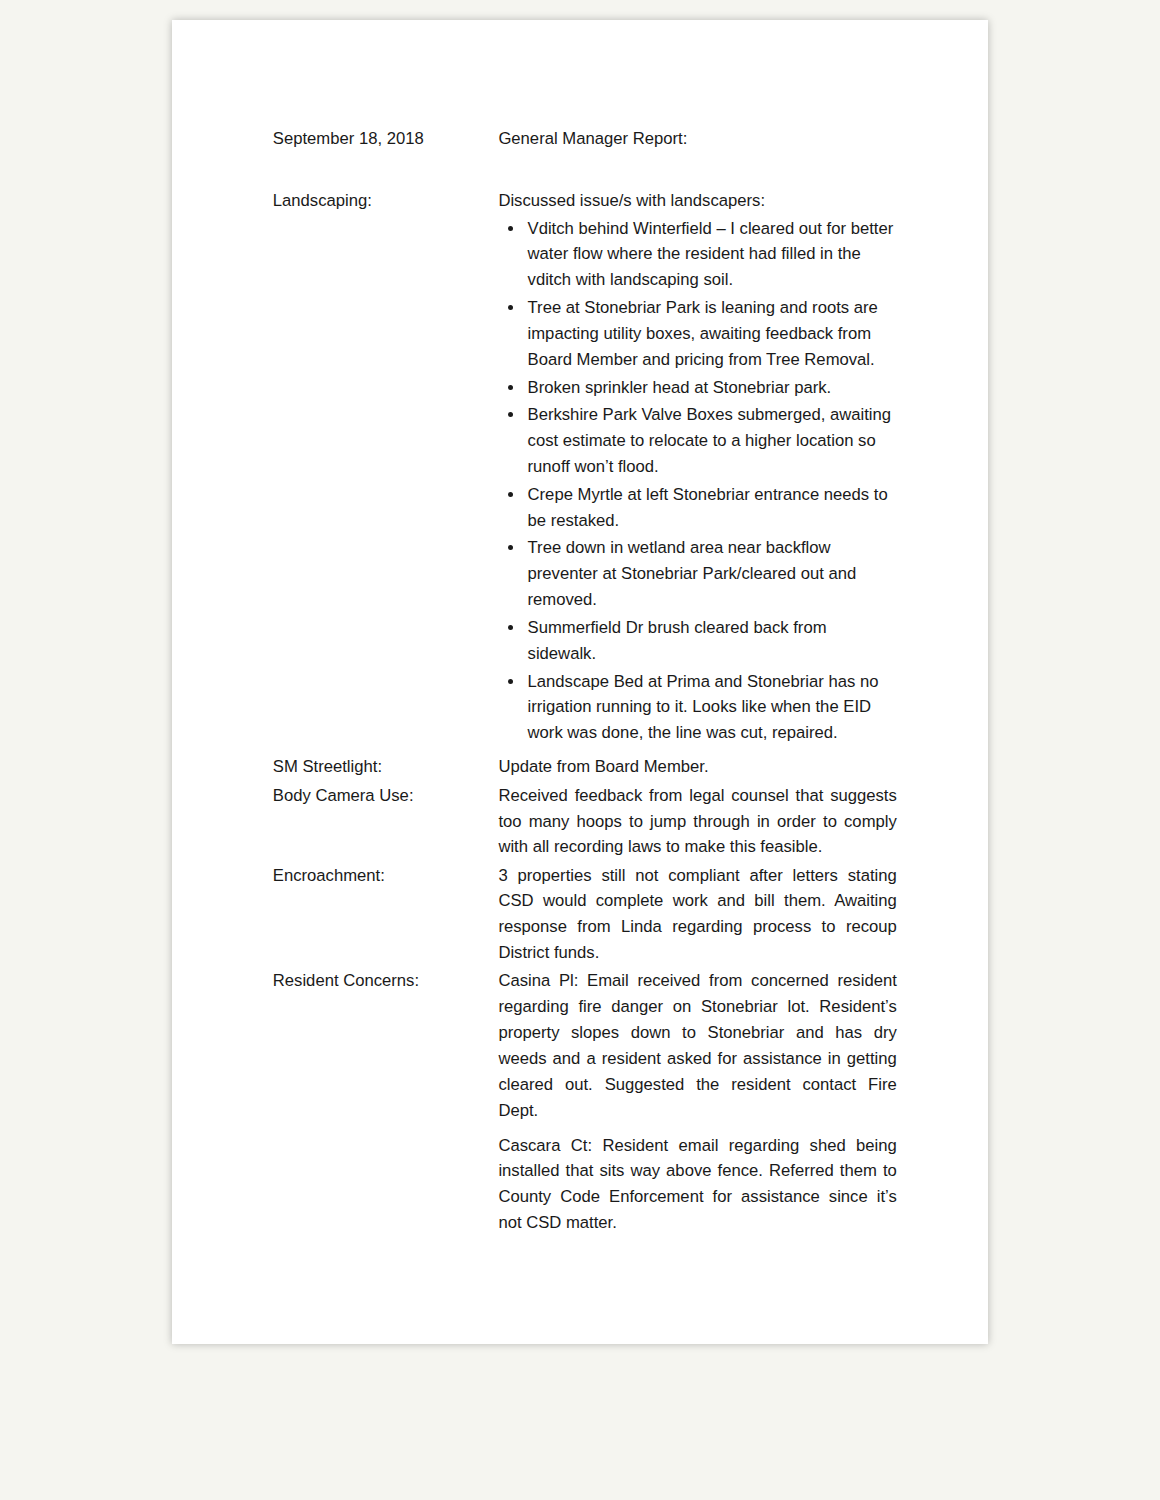September 18, 2018
General Manager Report:
Landscaping:
Discussed issue/s with landscapers:
Vditch behind Winterfield – I cleared out for better water flow where the resident had filled in the vditch with landscaping soil.
Tree at Stonebriar Park is leaning and roots are impacting utility boxes, awaiting feedback from Board Member and pricing from Tree Removal.
Broken sprinkler head at Stonebriar park.
Berkshire Park Valve Boxes submerged, awaiting cost estimate to relocate to a higher location so runoff won’t flood.
Crepe Myrtle at left Stonebriar entrance needs to be restaked.
Tree down in wetland area near backflow preventer at Stonebriar Park/cleared out and removed.
Summerfield Dr brush cleared back from sidewalk.
Landscape Bed at Prima and Stonebriar has no irrigation running to it. Looks like when the EID work was done, the line was cut, repaired.
SM Streetlight:
Update from Board Member.
Body Camera Use:
Received feedback from legal counsel that suggests too many hoops to jump through in order to comply with all recording laws to make this feasible.
Encroachment:
3 properties still not compliant after letters stating CSD would complete work and bill them. Awaiting response from Linda regarding process to recoup District funds.
Resident Concerns:
Casina Pl: Email received from concerned resident regarding fire danger on Stonebriar lot. Resident’s property slopes down to Stonebriar and has dry weeds and a resident asked for assistance in getting cleared out. Suggested the resident contact Fire Dept.
Cascara Ct: Resident email regarding shed being installed that sits way above fence. Referred them to County Code Enforcement for assistance since it’s not CSD matter.